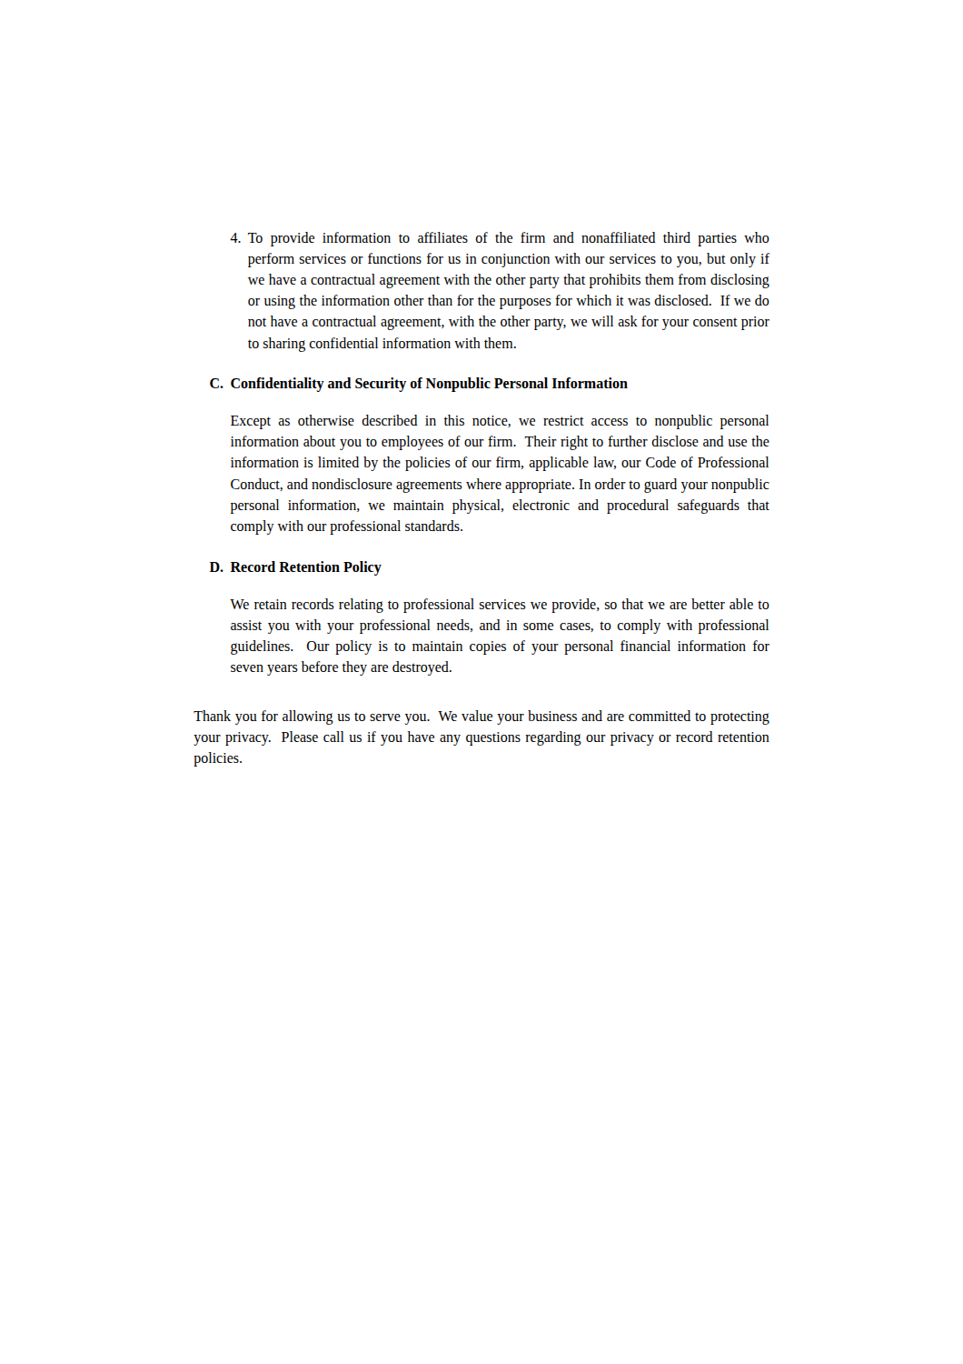4.
To provide information to affiliates of the firm and nonaffiliated third parties who perform services or functions for us in conjunction with our services to you, but only if we have a contractual agreement with the other party that prohibits them from disclosing or using the information other than for the purposes for which it was disclosed. If we do not have a contractual agreement, with the other party, we will ask for your consent prior to sharing confidential information with them.
C.
Confidentiality and Security of Nonpublic Personal Information
Except as otherwise described in this notice, we restrict access to nonpublic personal information about you to employees of our firm. Their right to further disclose and use the information is limited by the policies of our firm, applicable law, our Code of Professional Conduct, and nondisclosure agreements where appropriate. In order to guard your nonpublic personal information, we maintain physical, electronic and procedural safeguards that comply with our professional standards.
D.
Record Retention Policy
We retain records relating to professional services we provide, so that we are better able to assist you with your professional needs, and in some cases, to comply with professional guidelines. Our policy is to maintain copies of your personal financial information for seven years before they are destroyed.
Thank you for allowing us to serve you. We value your business and are committed to protecting your privacy. Please call us if you have any questions regarding our privacy or record retention policies.